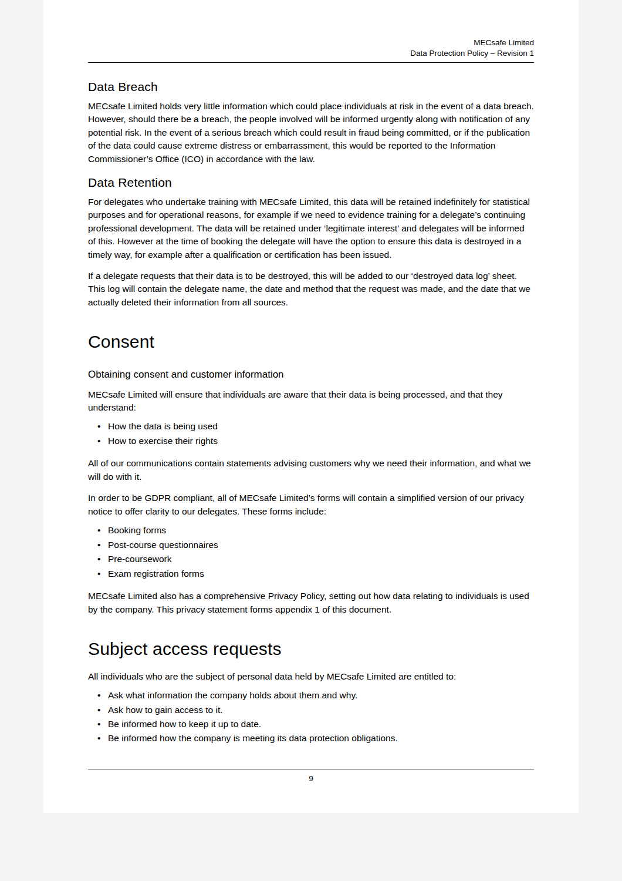MECsafe Limited
Data Protection Policy – Revision 1
Data Breach
MECsafe Limited holds very little information which could place individuals at risk in the event of a data breach. However, should there be a breach, the people involved will be informed urgently along with notification of any potential risk. In the event of a serious breach which could result in fraud being committed, or if the publication of the data could cause extreme distress or embarrassment, this would be reported to the Information Commissioner’s Office (ICO) in accordance with the law.
Data Retention
For delegates who undertake training with MECsafe Limited, this data will be retained indefinitely for statistical purposes and for operational reasons, for example if we need to evidence training for a delegate’s continuing professional development. The data will be retained under ‘legitimate interest’ and delegates will be informed of this. However at the time of booking the delegate will have the option to ensure this data is destroyed in a timely way, for example after a qualification or certification has been issued.
If a delegate requests that their data is to be destroyed, this will be added to our ‘destroyed data log’ sheet. This log will contain the delegate name, the date and method that the request was made, and the date that we actually deleted their information from all sources.
Consent
Obtaining consent and customer information
MECsafe Limited will ensure that individuals are aware that their data is being processed, and that they understand:
How the data is being used
How to exercise their rights
All of our communications contain statements advising customers why we need their information, and what we will do with it.
In order to be GDPR compliant, all of MECsafe Limited’s forms will contain a simplified version of our privacy notice to offer clarity to our delegates. These forms include:
Booking forms
Post-course questionnaires
Pre-coursework
Exam registration forms
MECsafe Limited also has a comprehensive Privacy Policy, setting out how data relating to individuals is used by the company. This privacy statement forms appendix 1 of this document.
Subject access requests
All individuals who are the subject of personal data held by MECsafe Limited are entitled to:
Ask what information the company holds about them and why.
Ask how to gain access to it.
Be informed how to keep it up to date.
Be informed how the company is meeting its data protection obligations.
9